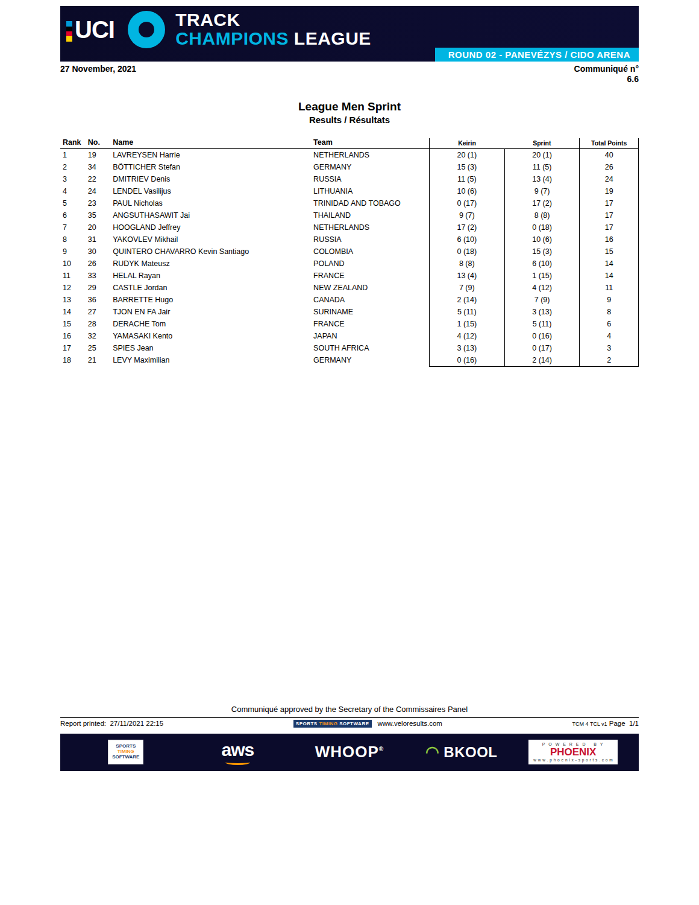UCI
TRACK
CHAMPIONS LEAGUE
ROUND 02 - PANEVÉZYS / CIDO ARENA
27 November, 2021
Communiqué n°
6.6
League Men Sprint
Results / Résultats
| Rank | No. | Name | Team | Keirin | Sprint | Total Points |
| --- | --- | --- | --- | --- | --- | --- |
| 1 | 19 | LAVREYSEN Harrie | NETHERLANDS | 20 (1) | 20 (1) | 40 |
| 2 | 34 | BÖTTICHER Stefan | GERMANY | 15 (3) | 11 (5) | 26 |
| 3 | 22 | DMITRIEV Denis | RUSSIA | 11 (5) | 13 (4) | 24 |
| 4 | 24 | LENDEL Vasilijus | LITHUANIA | 10 (6) | 9 (7) | 19 |
| 5 | 23 | PAUL Nicholas | TRINIDAD AND TOBAGO | 0 (17) | 17 (2) | 17 |
| 6 | 35 | ANGSUTHASAWIT Jai | THAILAND | 9 (7) | 8 (8) | 17 |
| 7 | 20 | HOOGLAND Jeffrey | NETHERLANDS | 17 (2) | 0 (18) | 17 |
| 8 | 31 | YAKOVLEV Mikhail | RUSSIA | 6 (10) | 10 (6) | 16 |
| 9 | 30 | QUINTERO CHAVARRO Kevin Santiago | COLOMBIA | 0 (18) | 15 (3) | 15 |
| 10 | 26 | RUDYK Mateusz | POLAND | 8 (8) | 6 (10) | 14 |
| 11 | 33 | HELAL Rayan | FRANCE | 13 (4) | 1 (15) | 14 |
| 12 | 29 | CASTLE Jordan | NEW ZEALAND | 7 (9) | 4 (12) | 11 |
| 13 | 36 | BARRETTE Hugo | CANADA | 2 (14) | 7 (9) | 9 |
| 14 | 27 | TJON EN FA Jair | SURINAME | 5 (11) | 3 (13) | 8 |
| 15 | 28 | DERACHE Tom | FRANCE | 1 (15) | 5 (11) | 6 |
| 16 | 32 | YAMASAKI Kento | JAPAN | 4 (12) | 0 (16) | 4 |
| 17 | 25 | SPIES Jean | SOUTH AFRICA | 3 (13) | 0 (17) | 3 |
| 18 | 21 | LEVY Maximilian | GERMANY | 0 (16) | 2 (14) | 2 |
Communiqué approved by the Secretary of the Commissaires Panel
Report printed: 27/11/2021 22:15
SPORTS TIMING SOFTWARE www.veloresults.com
TCM 4 TCL v1 Page 1/1
SPORTS
TIMING
SOFTWARE
aws
WHOOP®
◠ BKOOL
P O W E R E D B Y
PHOENIX
w w w . p h o e n i x - s p o r t s . c o m